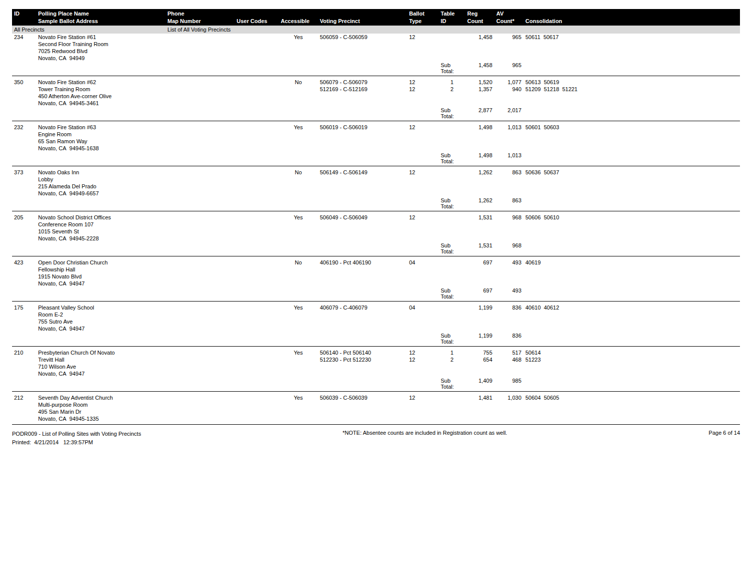| ID | Polling Place Name | Phone | | | | Ballot | Table | Reg | AV | |
| --- | --- | --- | --- | --- | --- | --- | --- | --- | --- | --- |
| | Sample Ballot Address | Map Number | User Codes | Accessible | Voting Precinct | Type | ID | Count | Count* | Consolidation |
| All Precincts | List of All Voting Precincts |
| 234 | Novato Fire Station #61 | | | Yes | 506059 - C-506059 | 12 | | 1,458 | 965 | 50611 50617 |
| | Second Floor Training Room | |
| | 7025 Redwood Blvd | |
| | Novato, CA 94949 | |
| | Sub Total: | 1,458 | 965 | |
| 350 | Novato Fire Station #62 | | | No | 506079 - C-506079 | 12 | 1 | 1,520 | 1,077 | 50613 50619 |
| | Tower Training Room | | | | 512169 - C-512169 | 12 | 2 | 1,357 | 940 | 51209 51218 51221 |
| | 450 Atherton Ave-corner Olive | |
| | Novato, CA 94945-3461 | |
| | Sub Total: | 2,877 | 2,017 | |
| 232 | Novato Fire Station #63 | | | Yes | 506019 - C-506019 | 12 | | 1,498 | 1,013 | 50601 50603 |
| | Engine Room | |
| | 65 San Ramon Way | |
| | Novato, CA 94945-1638 | |
| | Sub Total: | 1,498 | 1,013 | |
| 373 | Novato Oaks Inn | | | No | 506149 - C-506149 | 12 | | 1,262 | 863 | 50636 50637 |
| | Lobby | |
| | 215 Alameda Del Prado | |
| | Novato, CA 94949-6657 | |
| | Sub Total: | 1,262 | 863 | |
| 205 | Novato School District Offices | | | Yes | 506049 - C-506049 | 12 | | 1,531 | 968 | 50606 50610 |
| | Conference Room 107 | |
| | 1015 Seventh St | |
| | Novato, CA 94945-2228 | |
| | Sub Total: | 1,531 | 968 | |
| 423 | Open Door Christian Church | | | No | 406190 - Pct 406190 | 04 | | 697 | 493 | 40619 |
| | Fellowship Hall | |
| | 1915 Novato Blvd | |
| | Novato, CA 94947 | |
| | Sub Total: | 697 | 493 | |
| 175 | Pleasant Valley School | | | Yes | 406079 - C-406079 | 04 | | 1,199 | 836 | 40610 40612 |
| | Room E-2 | |
| | 755 Sutro Ave | |
| | Novato, CA 94947 | |
| | Sub Total: | 1,199 | 836 | |
| 210 | Presbyterian Church Of Novato | | | Yes | 506140 - Pct 506140 | 12 | 1 | 755 | 517 | 50614 |
| | Trevitt Hall | | | | 512230 - Pct 512230 | 12 | 2 | 654 | 468 | 51223 |
| | 710 Wilson Ave | |
| | Novato, CA 94947 | |
| | Sub Total: | 1,409 | 985 | |
| 212 | Seventh Day Adventist Church | | | Yes | 506039 - C-506039 | 12 | | 1,481 | 1,030 | 50604 50605 |
| | Multi-purpose Room | |
| | 495 San Marin Dr | |
| | Novato, CA 94945-1335 | |
PODR009 - List of Polling Sites with Voting Precincts
Printed: 4/21/2014 12:39:57PM
*NOTE: Absentee counts are included in Registration count as well.
Page 6 of 14